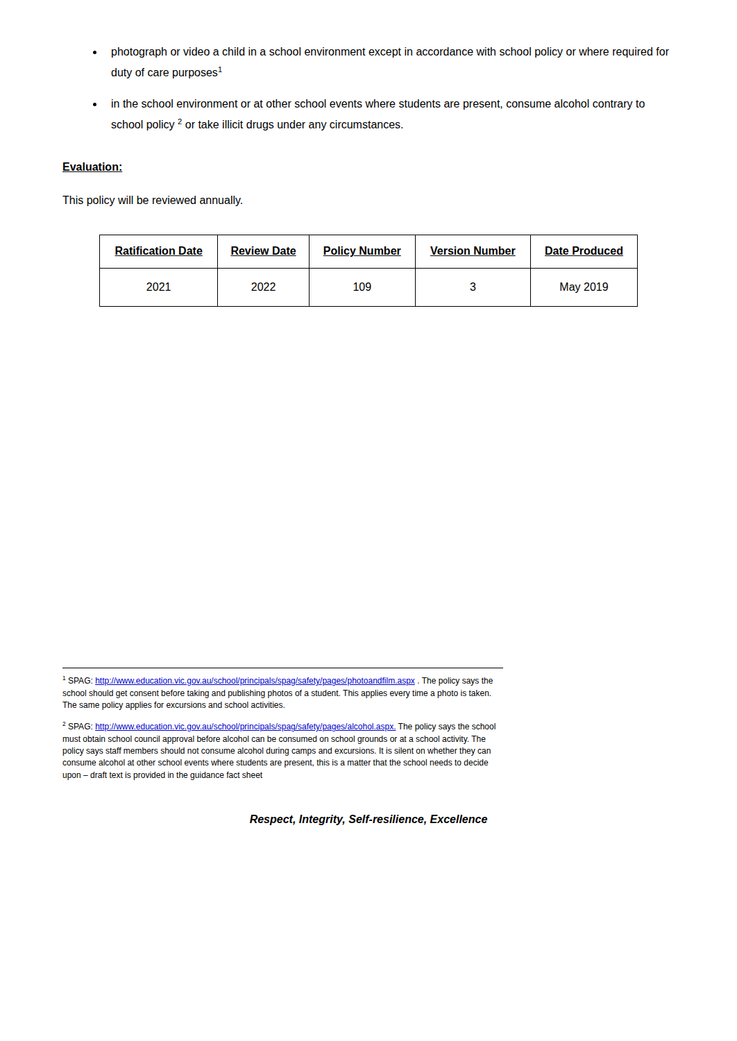photograph or video a child in a school environment except in accordance with school policy or where required for duty of care purposes1
in the school environment or at other school events where students are present, consume alcohol contrary to school policy 2 or take illicit drugs under any circumstances.
Evaluation:
This policy will be reviewed annually.
| Ratification Date | Review Date | Policy Number | Version Number | Date Produced |
| --- | --- | --- | --- | --- |
| 2021 | 2022 | 109 | 3 | May 2019 |
1 SPAG: http://www.education.vic.gov.au/school/principals/spag/safety/pages/photoandfilm.aspx . The policy says the school should get consent before taking and publishing photos of a student. This applies every time a photo is taken. The same policy applies for excursions and school activities.
2 SPAG: http://www.education.vic.gov.au/school/principals/spag/safety/pages/alcohol.aspx. The policy says the school must obtain school council approval before alcohol can be consumed on school grounds or at a school activity. The policy says staff members should not consume alcohol during camps and excursions. It is silent on whether they can consume alcohol at other school events where students are present, this is a matter that the school needs to decide upon – draft text is provided in the guidance fact sheet
Respect, Integrity, Self-resilience, Excellence